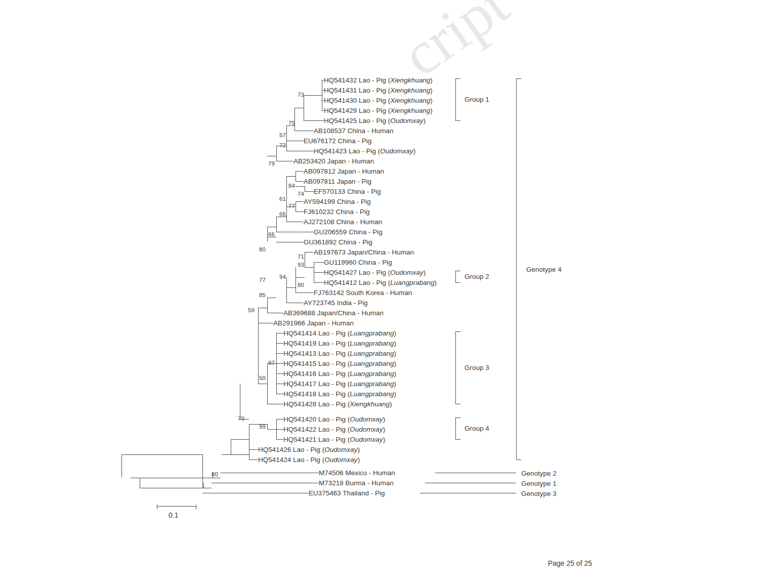cript
HQ541432 Lao - Pig (Xiengkhuang)
HQ541431 Lao - Pig (Xiengkhuang)
HQ541430 Lao - Pig (Xiengkhuang)
HQ541429 Lao - Pig (Xiengkhuang)
HQ541425 Lao - Pig (Oudomxay)
AB108537 China - Human
EU676172 China - Pig
HQ541423 Lao - Pig (Oudomxay)
AB253420 Japan - Human
AB097812 Japan - Human
AB097811 Japan - Pig
EF570133 China - Pig
AY594199 China - Pig
FJ610232 China - Pig
AJ272108 China - Human
GU206559 China - Pig
GU361892 China - Pig
AB197673 Japan/China - Human
GU119960 China - Pig
HQ541427 Lao - Pig (Oudomxay)
HQ541412 Lao - Pig (Luangprabang)
FJ763142 South Korea - Human
AY723745 India - Pig
AB369688 Japan/China - Human
AB291966 Japan - Human
HQ541414 Lao - Pig (Luangprabang)
HQ541419 Lao - Pig (Luangprabang)
HQ541413 Lao - Pig (Luangprabang)
HQ541415 Lao - Pig (Luangprabang)
HQ541416 Lao - Pig (Luangprabang)
HQ541417 Lao - Pig (Luangprabang)
HQ541418 Lao - Pig (Luangprabang)
HQ541428 Lao - Pig (Xiengkhuang)
HQ541420 Lao - Pig (Oudomxay)
HQ541422 Lao - Pig (Oudomxay)
HQ541421 Lao - Pig (Oudomxay)
HQ541426 Lao - Pig (Oudomxay)
HQ541424 Lao - Pig (Oudomxay)
M74506 Mexico - Human
M73218 Burma - Human
EU375463 Thailand - Pig
73
75
57
72
79
84
74
61
77
66
66
80
71
93
94
80
77
85
59
97
50
70
99
80
Group 1
Group 2
Group 3
Group 4
Genotype 4
Genotype 2
Genotype 1
Genotype 3
0.1
Page 25 of 25